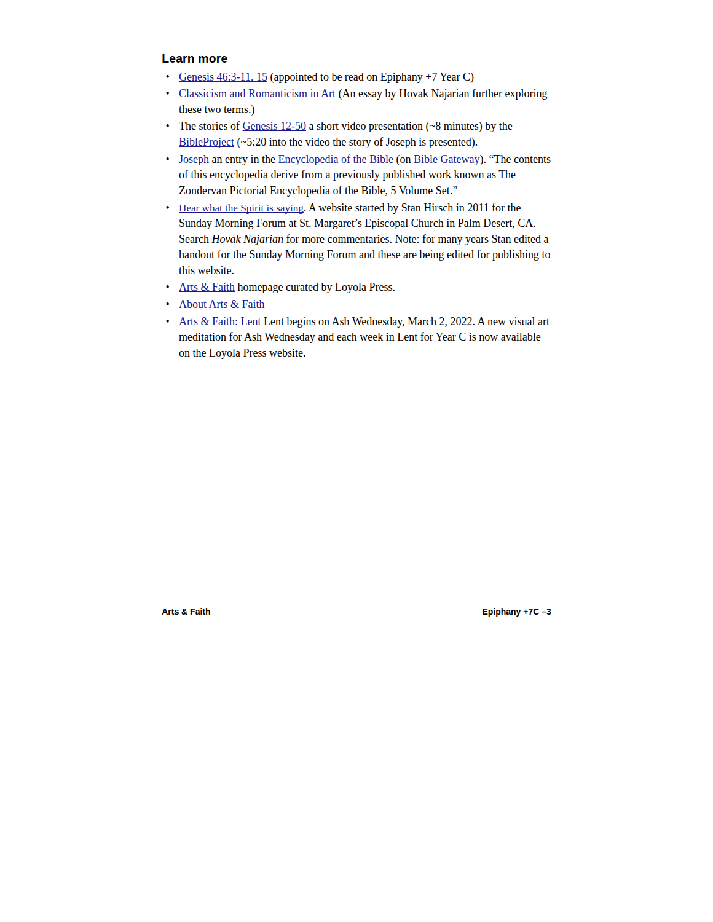Learn more
Genesis 46:3-11, 15 (appointed to be read on Epiphany +7 Year C)
Classicism and Romanticism in Art (An essay by Hovak Najarian further exploring these two terms.)
The stories of Genesis 12-50 a short video presentation (~8 minutes) by the BibleProject (~5:20 into the video the story of Joseph is presented).
Joseph an entry in the Encyclopedia of the Bible (on Bible Gateway). “The contents of this encyclopedia derive from a previously published work known as The Zondervan Pictorial Encyclopedia of the Bible, 5 Volume Set.”
Hear what the Spirit is saying. A website started by Stan Hirsch in 2011 for the Sunday Morning Forum at St. Margaret’s Episcopal Church in Palm Desert, CA. Search Hovak Najarian for more commentaries. Note: for many years Stan edited a handout for the Sunday Morning Forum and these are being edited for publishing to this website.
Arts & Faith homepage curated by Loyola Press.
About Arts & Faith
Arts & Faith: Lent Lent begins on Ash Wednesday, March 2, 2022. A new visual art meditation for Ash Wednesday and each week in Lent for Year C is now available on the Loyola Press website.
Arts & Faith
Epiphany +7C –3